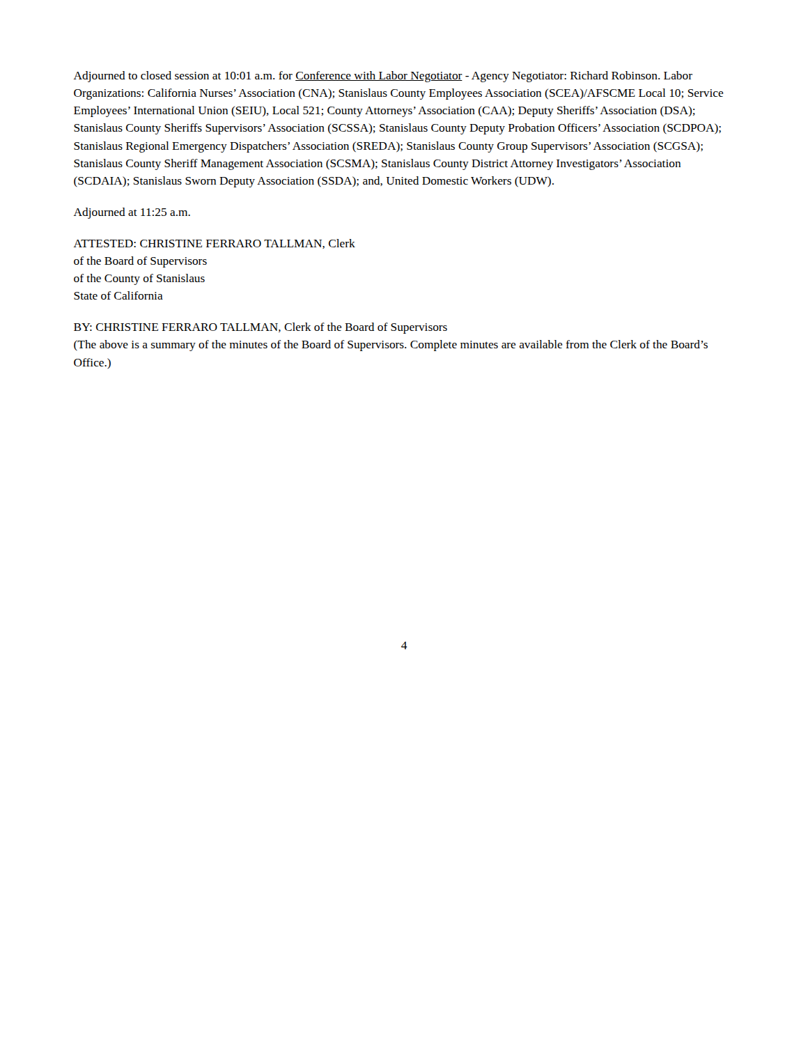Adjourned to closed session at 10:01 a.m. for Conference with Labor Negotiator - Agency Negotiator: Richard Robinson. Labor Organizations: California Nurses’ Association (CNA); Stanislaus County Employees Association (SCEA)/AFSCME Local 10; Service Employees’ International Union (SEIU), Local 521; County Attorneys’ Association (CAA); Deputy Sheriffs’ Association (DSA); Stanislaus County Sheriffs Supervisors’ Association (SCSSA); Stanislaus County Deputy Probation Officers’ Association (SCDPOA); Stanislaus Regional Emergency Dispatchers’ Association (SREDA); Stanislaus County Group Supervisors’ Association (SCGSA); Stanislaus County Sheriff Management Association (SCSMA); Stanislaus County District Attorney Investigators’ Association (SCDAIA); Stanislaus Sworn Deputy Association (SSDA); and, United Domestic Workers (UDW).
Adjourned at 11:25 a.m.
ATTESTED: CHRISTINE FERRARO TALLMAN, Clerk
of the Board of Supervisors
of the County of Stanislaus
State of California
BY: CHRISTINE FERRARO TALLMAN, Clerk of the Board of Supervisors
(The above is a summary of the minutes of the Board of Supervisors. Complete minutes are available from the Clerk of the Board’s Office.)
4